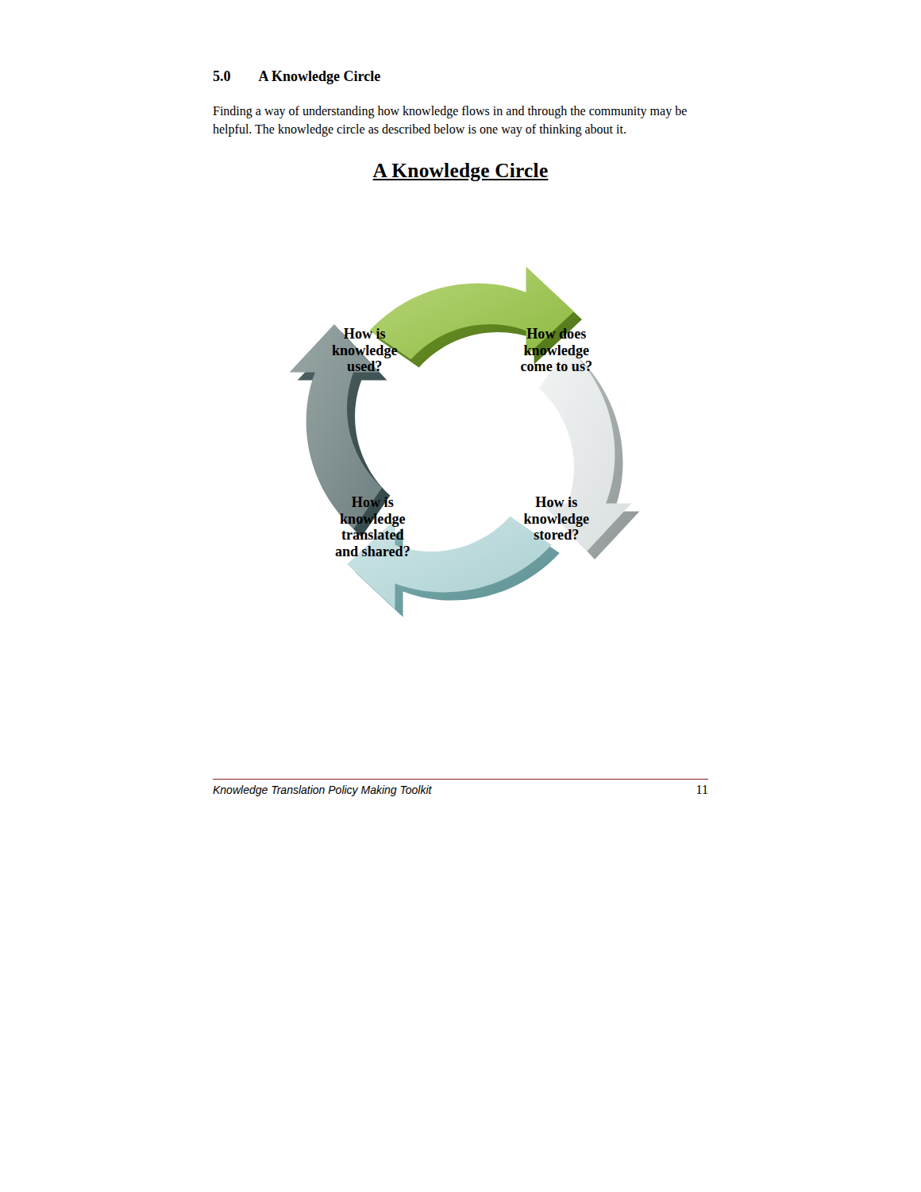5.0 A Knowledge Circle
Finding a way of understanding how knowledge flows in and through the community may be helpful. The knowledge circle as described below is one way of thinking about it.
A Knowledge Circle
A Knowledge Circle diagram Four curved arrows arranged in a clockwise circle, each labelled with a question: How does knowledge come to us? How is knowledge stored? How is knowledge translated and shared? How is knowledge used?
How does
knowledge
come to us?
How is
knowledge
stored?
How is
knowledge
translated
and shared?
How is
knowledge
used?
Knowledge Translation Policy Making Toolkit 11